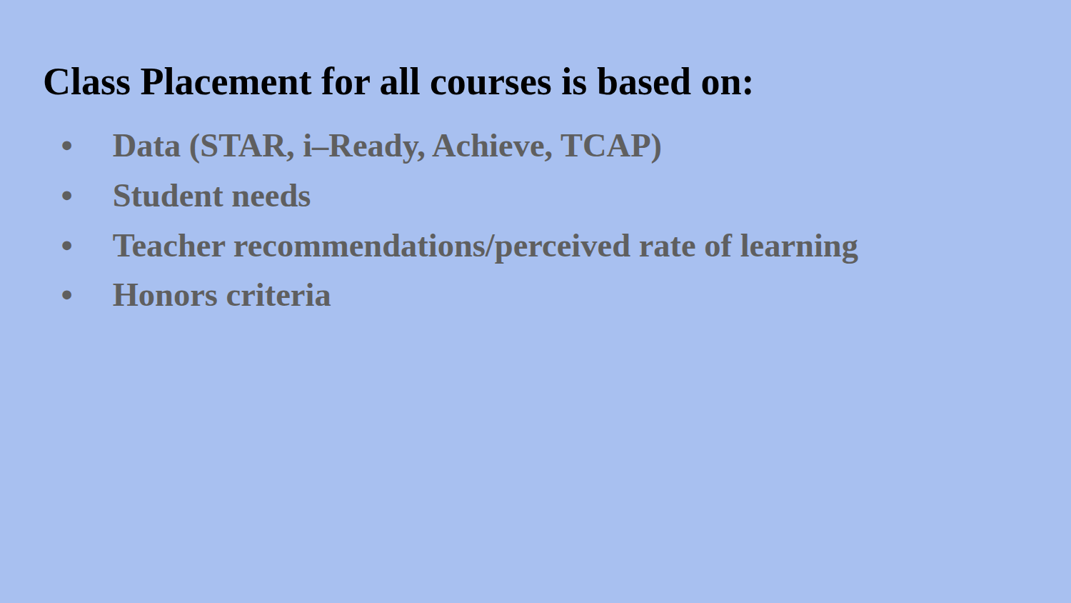Class Placement for all courses is based on:
Data (STAR, i–Ready, Achieve, TCAP)
Student needs
Teacher recommendations/perceived rate of learning
Honors criteria